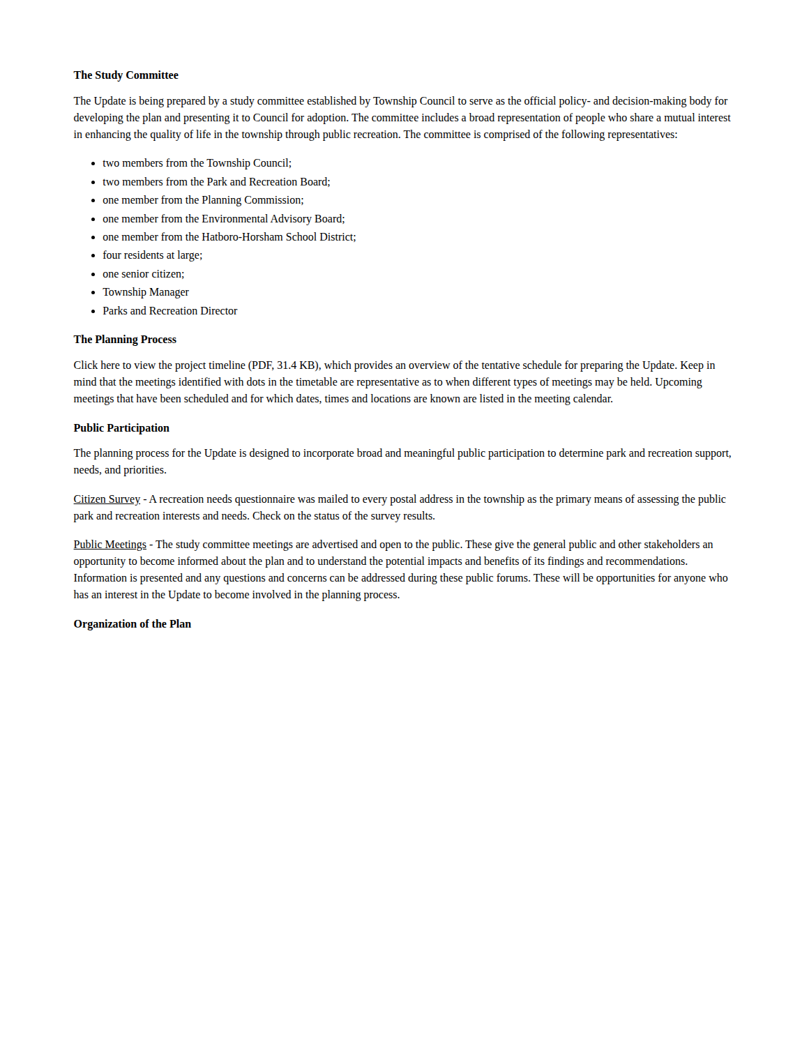The Study Committee
The Update is being prepared by a study committee established by Township Council to serve as the official policy- and decision-making body for developing the plan and presenting it to Council for adoption. The committee includes a broad representation of people who share a mutual interest in enhancing the quality of life in the township through public recreation. The committee is comprised of the following representatives:
two members from the Township Council;
two members from the Park and Recreation Board;
one member from the Planning Commission;
one member from the Environmental Advisory Board;
one member from the Hatboro-Horsham School District;
four residents at large;
one senior citizen;
Township Manager
Parks and Recreation Director
The Planning Process
Click here to view the project timeline (PDF, 31.4 KB), which provides an overview of the tentative schedule for preparing the Update. Keep in mind that the meetings identified with dots in the timetable are representative as to when different types of meetings may be held. Upcoming meetings that have been scheduled and for which dates, times and locations are known are listed in the meeting calendar.
Public Participation
The planning process for the Update is designed to incorporate broad and meaningful public participation to determine park and recreation support, needs, and priorities.
Citizen Survey - A recreation needs questionnaire was mailed to every postal address in the township as the primary means of assessing the public park and recreation interests and needs. Check on the status of the survey results.
Public Meetings - The study committee meetings are advertised and open to the public. These give the general public and other stakeholders an opportunity to become informed about the plan and to understand the potential impacts and benefits of its findings and recommendations. Information is presented and any questions and concerns can be addressed during these public forums. These will be opportunities for anyone who has an interest in the Update to become involved in the planning process.
Organization of the Plan